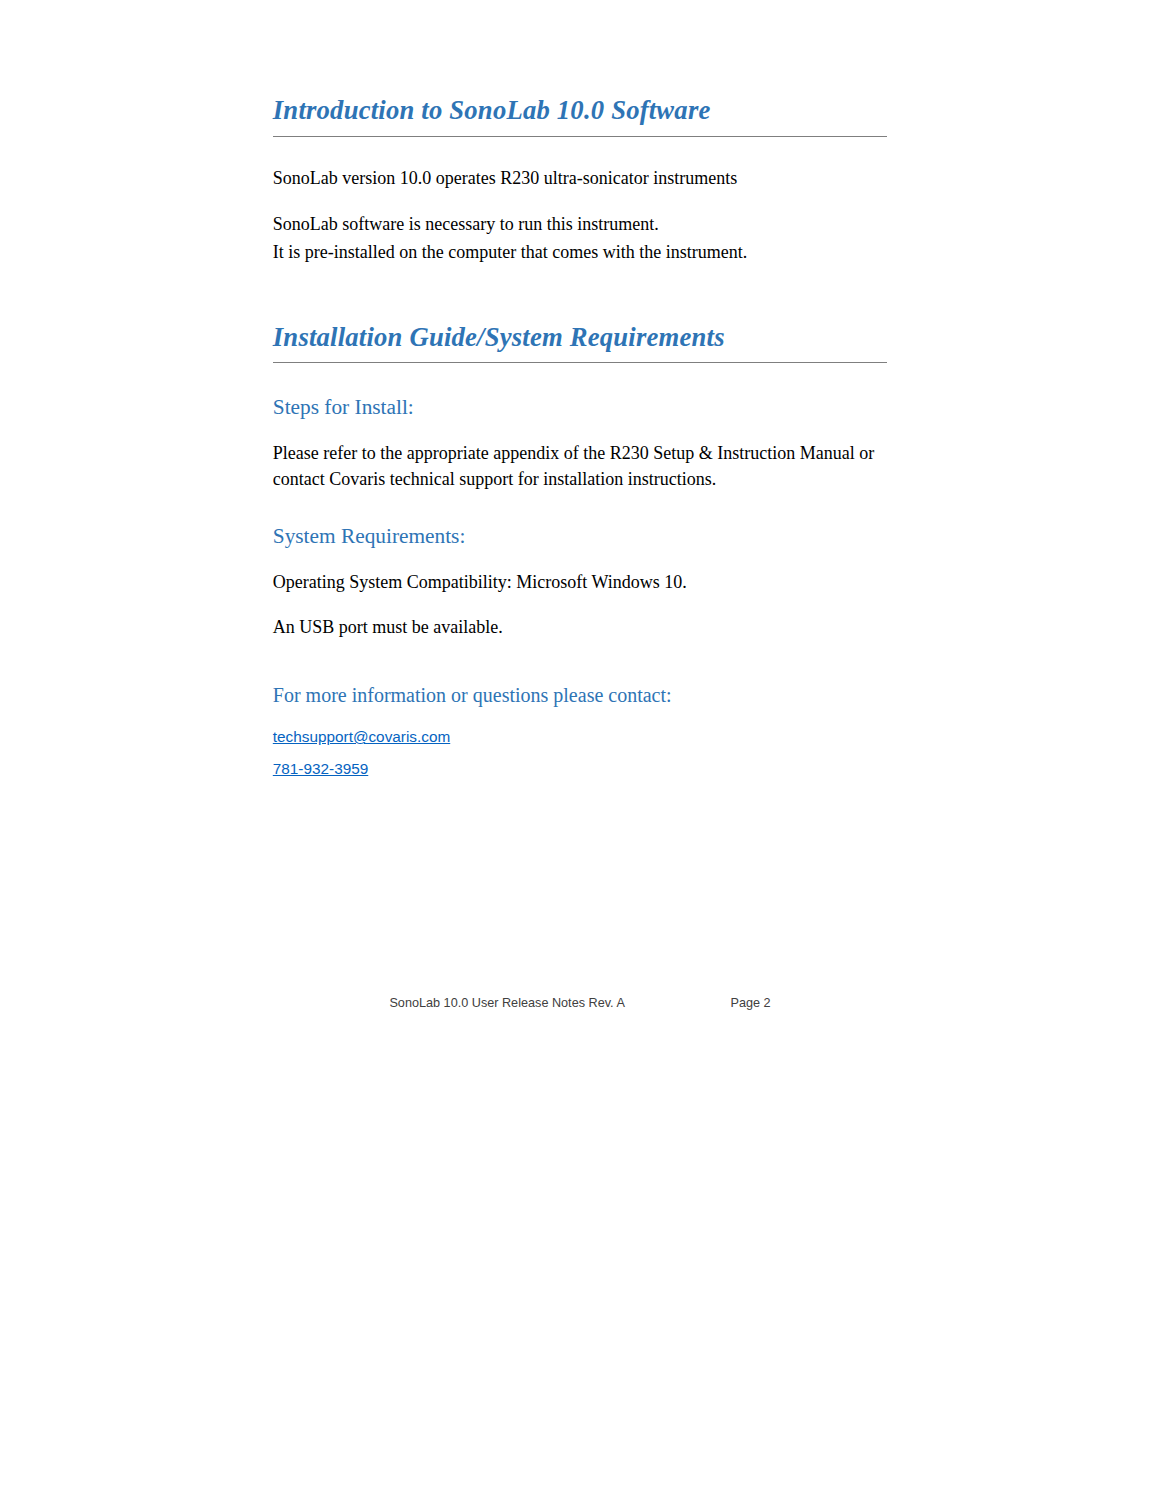Introduction to SonoLab 10.0 Software
SonoLab version 10.0 operates R230 ultra-sonicator instruments
SonoLab software is necessary to run this instrument.
It is pre-installed on the computer that comes with the instrument.
Installation Guide/System Requirements
Steps for Install:
Please refer to the appropriate appendix of the R230 Setup & Instruction Manual or contact Covaris technical support for installation instructions.
System Requirements:
Operating System Compatibility: Microsoft Windows 10.
An USB port must be available.
For more information or questions please contact:
techsupport@covaris.com
781-932-3959
SonoLab 10.0 User Release Notes Rev. APage 2